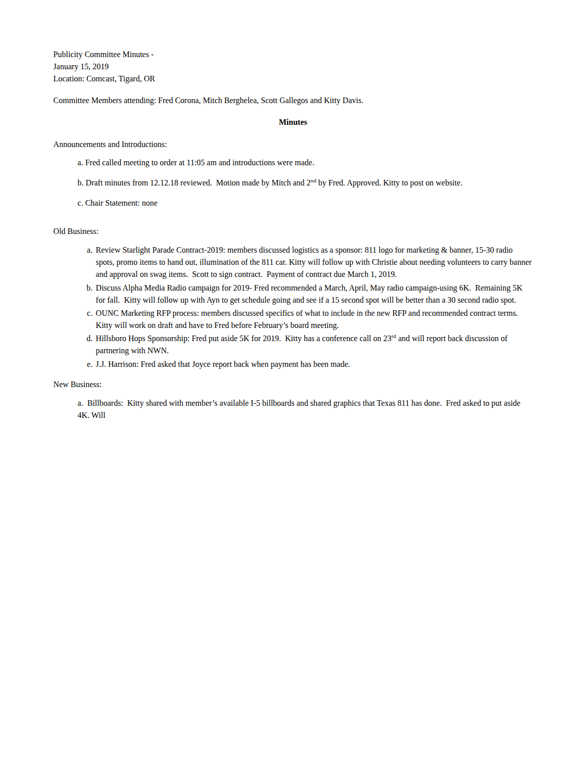Publicity Committee Minutes -
January 15, 2019
Location: Comcast, Tigard, OR
Committee Members attending: Fred Corona, Mitch Berghelea, Scott Gallegos and Kitty Davis.
Minutes
Announcements and Introductions:
a. Fred called meeting to order at 11:05 am and introductions were made.
b. Draft minutes from 12.12.18 reviewed. Motion made by Mitch and 2nd by Fred. Approved. Kitty to post on website.
c. Chair Statement: none
Old Business:
Review Starlight Parade Contract-2019: members discussed logistics as a sponsor: 811 logo for marketing & banner, 15-30 radio spots, promo items to hand out, illumination of the 811 car. Kitty will follow up with Christie about needing volunteers to carry banner and approval on swag items. Scott to sign contract. Payment of contract due March 1, 2019.
Discuss Alpha Media Radio campaign for 2019- Fred recommended a March, April, May radio campaign-using 6K. Remaining 5K for fall. Kitty will follow up with Ayn to get schedule going and see if a 15 second spot will be better than a 30 second radio spot.
OUNC Marketing RFP process: members discussed specifics of what to include in the new RFP and recommended contract terms. Kitty will work on draft and have to Fred before February’s board meeting.
Hillsboro Hops Sponsorship: Fred put aside 5K for 2019. Kitty has a conference call on 23rd and will report back discussion of partnering with NWN.
J.J. Harrison: Fred asked that Joyce report back when payment has been made.
New Business:
a. Billboards: Kitty shared with member’s available I-5 billboards and shared graphics that Texas 811 has done. Fred asked to put aside 4K. Will